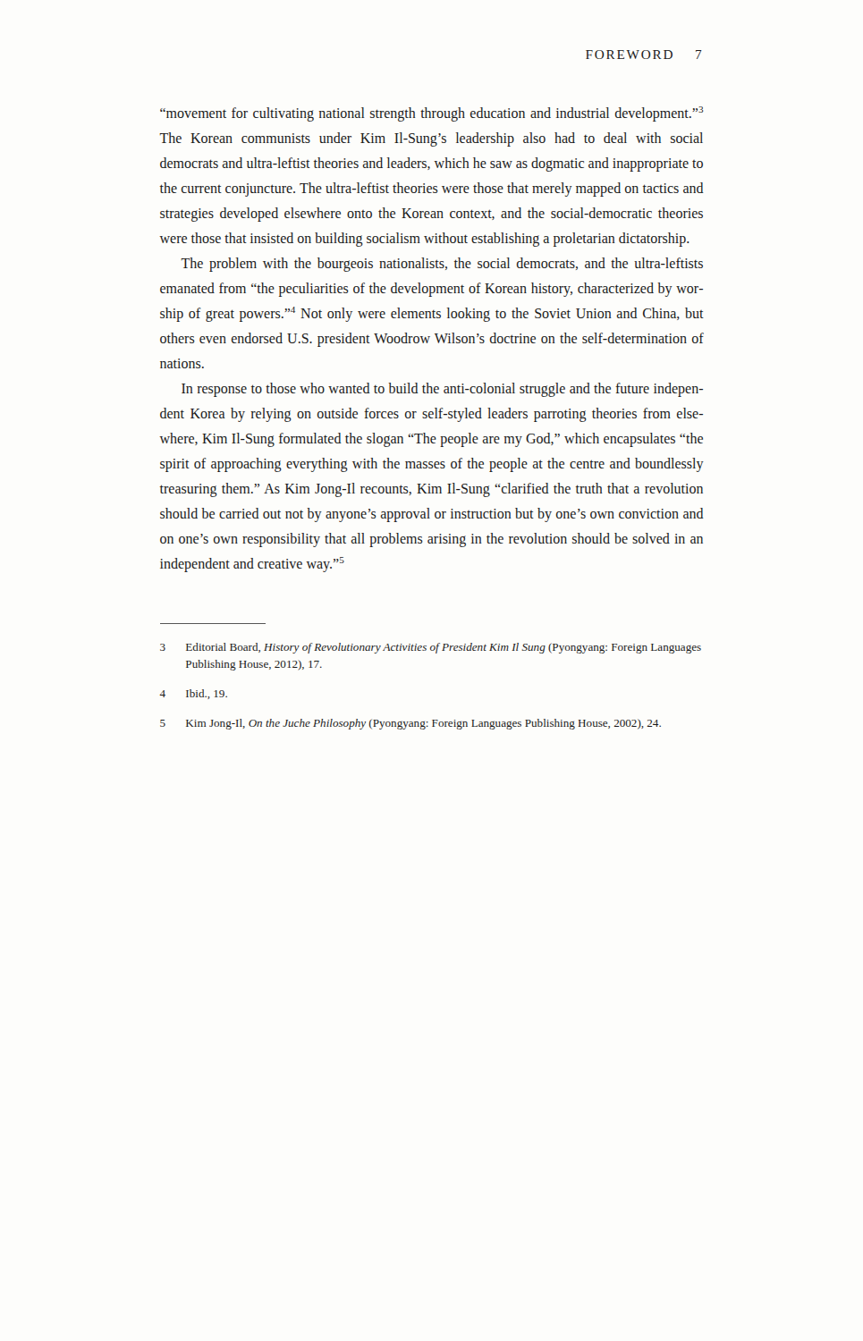Foreword 7
“movement for cultivating national strength through education and industrial development.”3 The Korean communists under Kim Il-Sung’s leadership also had to deal with social democrats and ultra-leftist theories and leaders, which he saw as dogmatic and inappropriate to the current conjuncture. The ultra-leftist theories were those that merely mapped on tactics and strategies developed elsewhere onto the Korean context, and the social-democratic theories were those that insisted on building socialism without establishing a proletarian dictatorship.
The problem with the bourgeois nationalists, the social democrats, and the ultra-leftists emanated from “the peculiarities of the development of Korean history, characterized by worship of great powers.”4 Not only were elements looking to the Soviet Union and China, but others even endorsed U.S. president Woodrow Wilson’s doctrine on the self-determination of nations.
In response to those who wanted to build the anti-colonial struggle and the future independent Korea by relying on outside forces or self-styled leaders parroting theories from elsewhere, Kim Il-Sung formulated the slogan “The people are my God,” which encapsulates “the spirit of approaching everything with the masses of the people at the centre and boundlessly treasuring them.” As Kim Jong-Il recounts, Kim Il-Sung “clarified the truth that a revolution should be carried out not by anyone’s approval or instruction but by one’s own conviction and on one’s own responsibility that all problems arising in the revolution should be solved in an independent and creative way.”5
3 Editorial Board, History of Revolutionary Activities of President Kim Il Sung (Pyongyang: Foreign Languages Publishing House, 2012), 17.
4 Ibid., 19.
5 Kim Jong-Il, On the Juche Philosophy (Pyongyang: Foreign Languages Publishing House, 2002), 24.